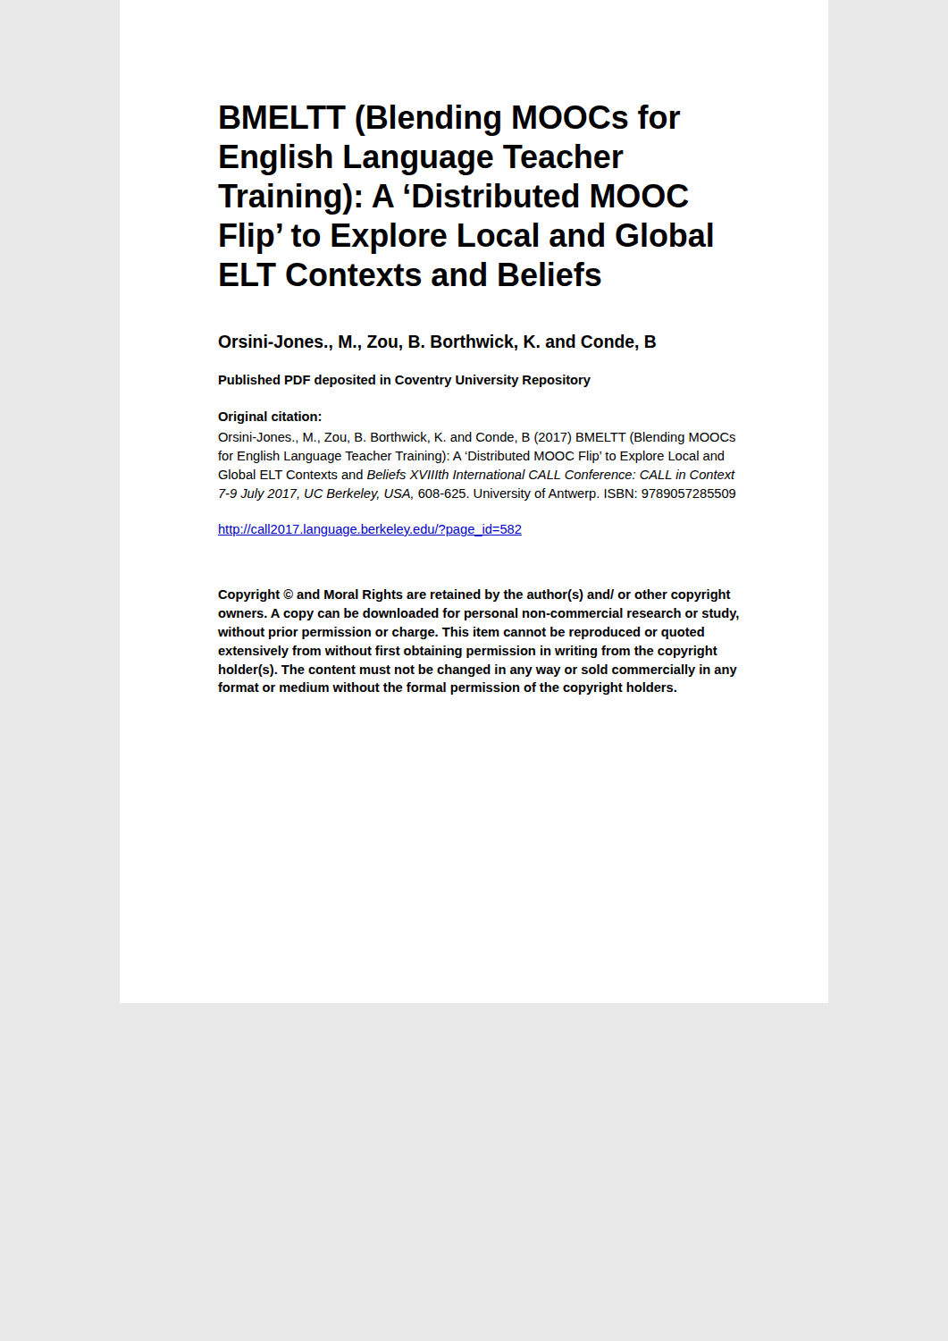BMELTT (Blending MOOCs for English Language Teacher Training): A ‘Distributed MOOC Flip’ to Explore Local and Global ELT Contexts and Beliefs
Orsini-Jones., M., Zou, B. Borthwick, K. and Conde, B
Published PDF deposited in Coventry University Repository
Original citation:
Orsini-Jones., M., Zou, B. Borthwick, K. and Conde, B (2017) BMELTT (Blending MOOCs for English Language Teacher Training): A ‘Distributed MOOC Flip’ to Explore Local and Global ELT Contexts and Beliefs XVIIIth International CALL Conference: CALL in Context 7-9 July 2017, UC Berkeley, USA, 608-625. University of Antwerp. ISBN: 9789057285509
http://call2017.language.berkeley.edu/?page_id=582
Copyright © and Moral Rights are retained by the author(s) and/ or other copyright owners. A copy can be downloaded for personal non-commercial research or study, without prior permission or charge. This item cannot be reproduced or quoted extensively from without first obtaining permission in writing from the copyright holder(s). The content must not be changed in any way or sold commercially in any format or medium without the formal permission of the copyright holders.